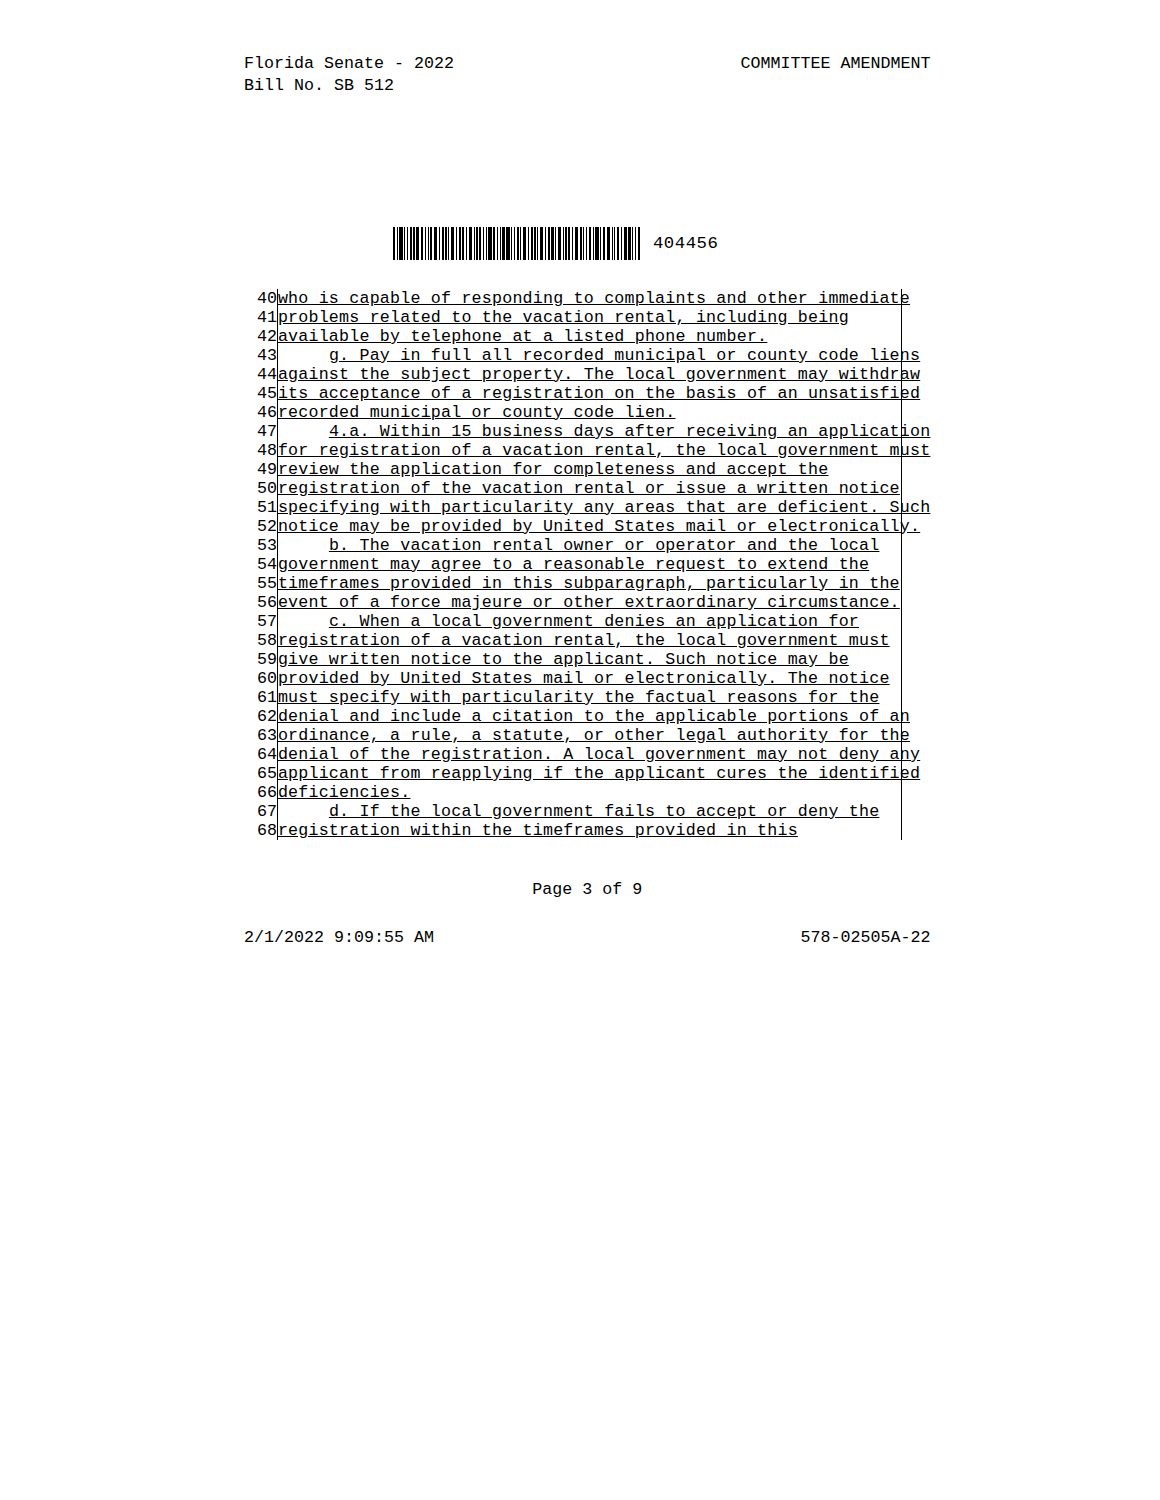Florida Senate - 2022 Bill No. SB 512
COMMITTEE AMENDMENT
404456
| 40 | who is capable of responding to complaints and other immediate |
| 41 | problems related to the vacation rental, including being |
| 42 | available by telephone at a listed phone number. |
| 43 | g. Pay in full all recorded municipal or county code liens |
| 44 | against the subject property. The local government may withdraw |
| 45 | its acceptance of a registration on the basis of an unsatisfied |
| 46 | recorded municipal or county code lien. |
| 47 | 4.a. Within 15 business days after receiving an application |
| 48 | for registration of a vacation rental, the local government must |
| 49 | review the application for completeness and accept the |
| 50 | registration of the vacation rental or issue a written notice |
| 51 | specifying with particularity any areas that are deficient. Such |
| 52 | notice may be provided by United States mail or electronically. |
| 53 | b. The vacation rental owner or operator and the local |
| 54 | government may agree to a reasonable request to extend the |
| 55 | timeframes provided in this subparagraph, particularly in the |
| 56 | event of a force majeure or other extraordinary circumstance. |
| 57 | c. When a local government denies an application for |
| 58 | registration of a vacation rental, the local government must |
| 59 | give written notice to the applicant. Such notice may be |
| 60 | provided by United States mail or electronically. The notice |
| 61 | must specify with particularity the factual reasons for the |
| 62 | denial and include a citation to the applicable portions of an |
| 63 | ordinance, a rule, a statute, or other legal authority for the |
| 64 | denial of the registration. A local government may not deny any |
| 65 | applicant from reapplying if the applicant cures the identified |
| 66 | deficiencies. |
| 67 | d. If the local government fails to accept or deny the |
| 68 | registration within the timeframes provided in this |
Page 3 of 9
2/1/2022 9:09:55 AM
578-02505A-22